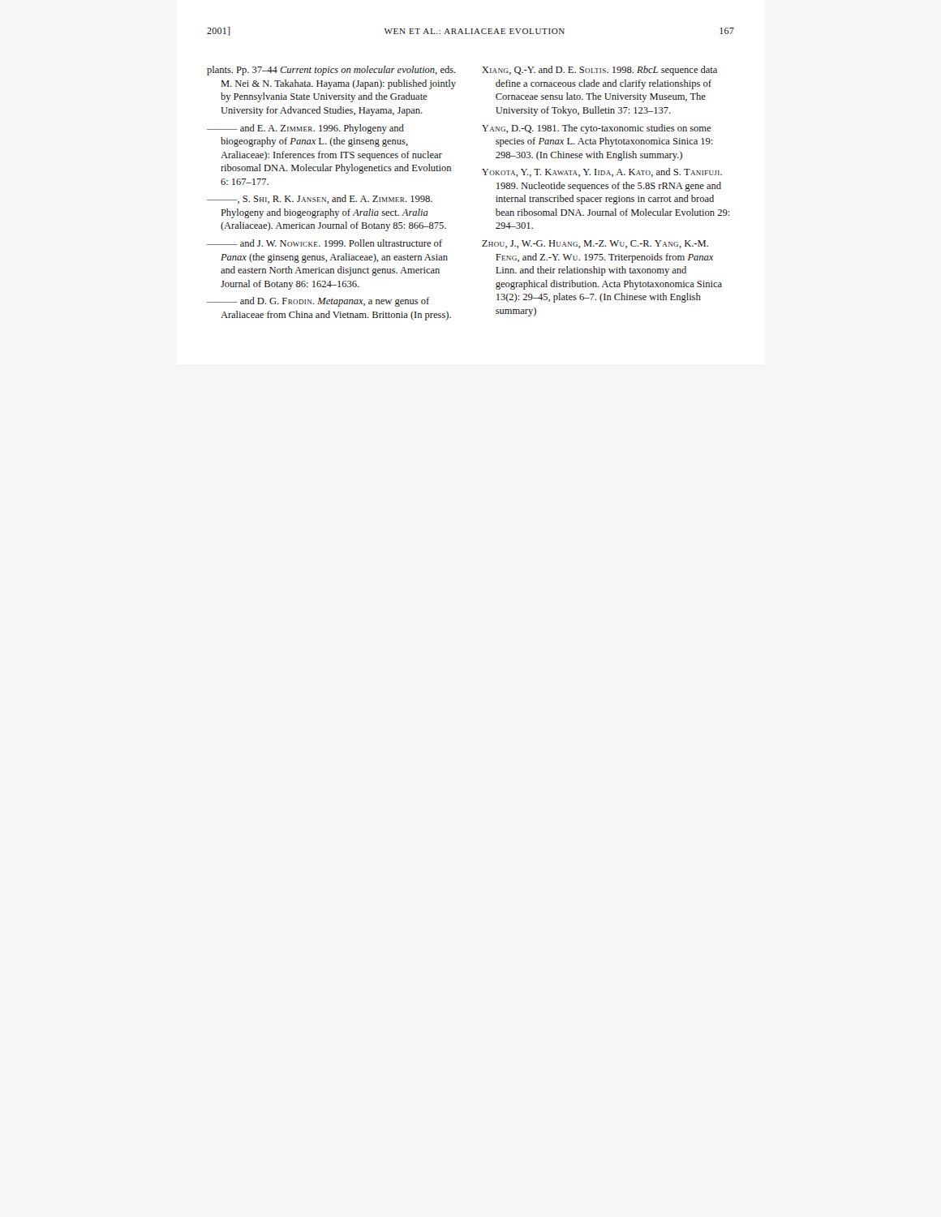2001] Wen et al.: Araliaceae Evolution 167
plants. Pp. 37–44 Current topics on molecular evolution, eds. M. Nei & N. Takahata. Hayama (Japan): published jointly by Pennsylvania State University and the Graduate University for Advanced Studies, Hayama, Japan.
——— and E. A. Zimmer. 1996. Phylogeny and biogeography of Panax L. (the ginseng genus, Araliaceae): Inferences from ITS sequences of nuclear ribosomal DNA. Molecular Phylogenetics and Evolution 6: 167–177.
———, S. Shi, R. K. Jansen, and E. A. Zimmer. 1998. Phylogeny and biogeography of Aralia sect. Aralia (Araliaceae). American Journal of Botany 85: 866–875.
——— and J. W. Nowicke. 1999. Pollen ultrastructure of Panax (the ginseng genus, Araliaceae), an eastern Asian and eastern North American disjunct genus. American Journal of Botany 86: 1624–1636.
——— and D. G. Frodin. Metapanax, a new genus of Araliaceae from China and Vietnam. Brittonia (In press).
Xiang, Q.-Y. and D. E. Soltis. 1998. RbcL sequence data define a cornaceous clade and clarify relationships of Cornaceae sensu lato. The University Museum, The University of Tokyo, Bulletin 37: 123–137.
Yang, D.-Q. 1981. The cyto-taxonomic studies on some species of Panax L. Acta Phytotaxonomica Sinica 19: 298–303. (In Chinese with English summary.)
Yokota, Y., T. Kawata, Y. Iida, A. Kato, and S. Tanifuji. 1989. Nucleotide sequences of the 5.8S rRNA gene and internal transcribed spacer regions in carrot and broad bean ribosomal DNA. Journal of Molecular Evolution 29: 294–301.
Zhou, J., W.-G. Huang, M.-Z. Wu, C.-R. Yang, K.-M. Feng, and Z.-Y. Wu. 1975. Triterpenoids from Panax Linn. and their relationship with taxonomy and geographical distribution. Acta Phytotaxonomica Sinica 13(2): 29–45, plates 6–7. (In Chinese with English summary)